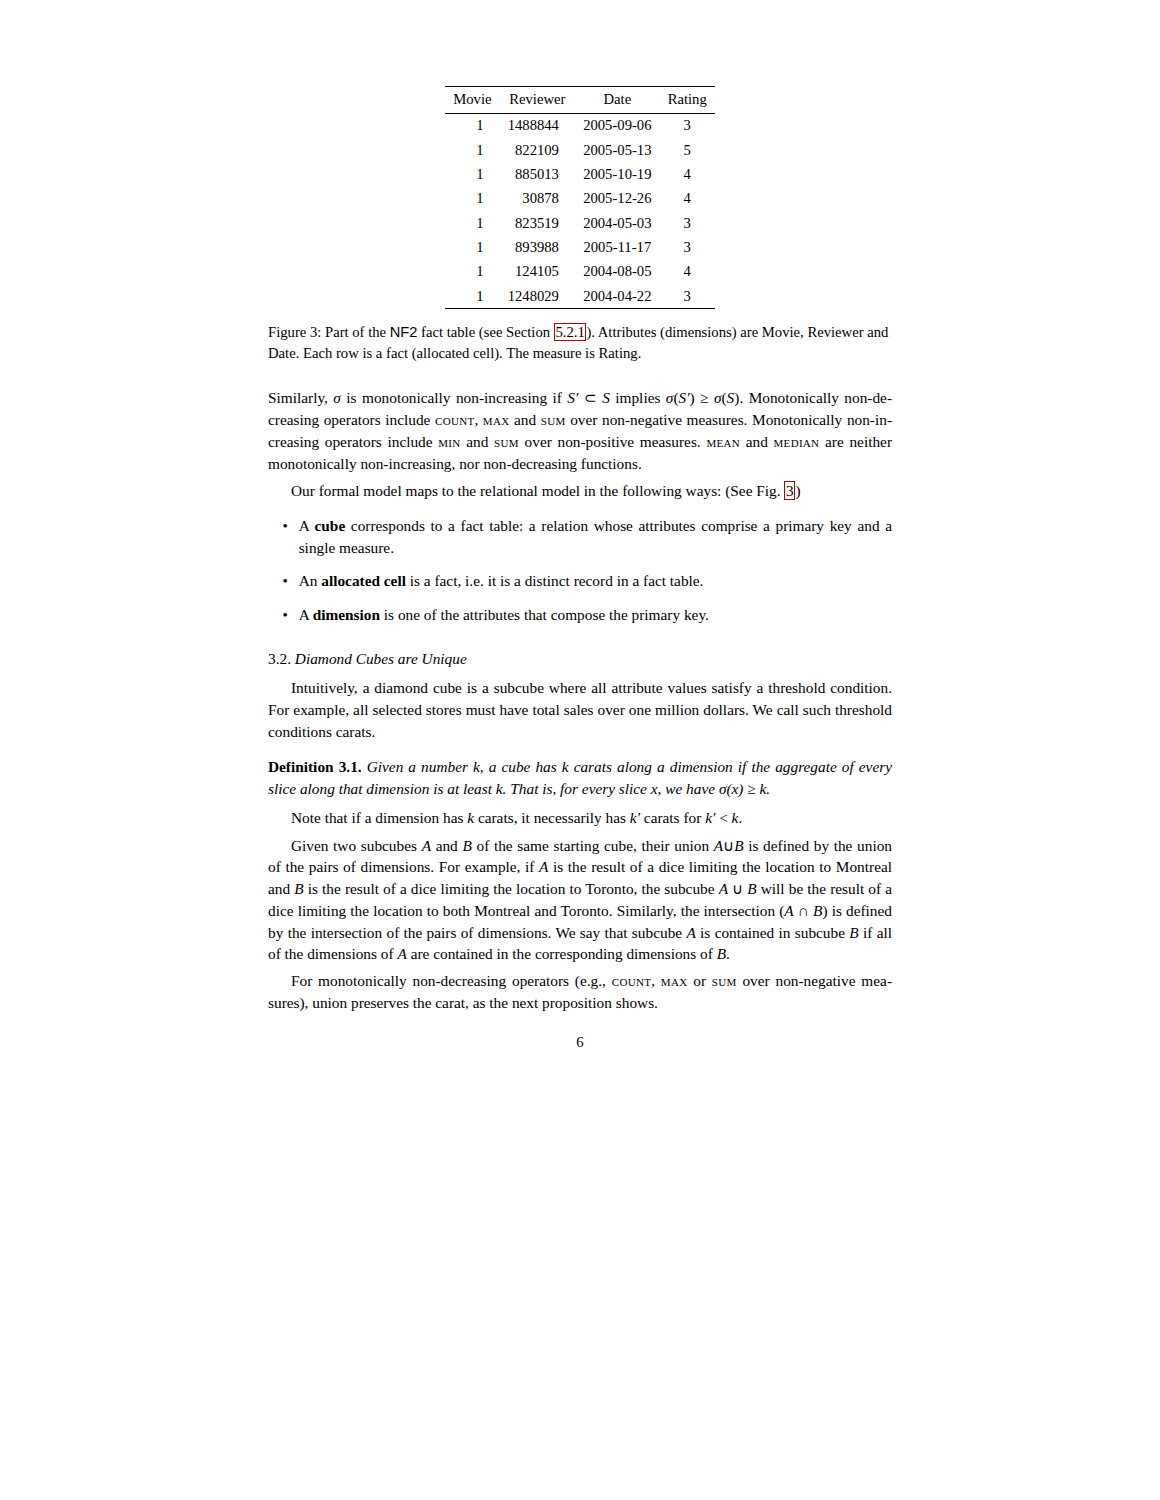| Movie | Reviewer | Date | Rating |
| --- | --- | --- | --- |
| 1 | 1488844 | 2005-09-06 | 3 |
| 1 | 822109 | 2005-05-13 | 5 |
| 1 | 885013 | 2005-10-19 | 4 |
| 1 | 30878 | 2005-12-26 | 4 |
| 1 | 823519 | 2004-05-03 | 3 |
| 1 | 893988 | 2005-11-17 | 3 |
| 1 | 124105 | 2004-08-05 | 4 |
| 1 | 1248029 | 2004-04-22 | 3 |
Figure 3: Part of the NF2 fact table (see Section 5.2.1). Attributes (dimensions) are Movie, Reviewer and Date. Each row is a fact (allocated cell). The measure is Rating.
Similarly, σ is monotonically non-increasing if S′ ⊂ S implies σ(S′) ≥ σ(S). Monotonically non-decreasing operators include count, max and sum over non-negative measures. Monotonically non-increasing operators include min and sum over non-positive measures. mean and median are neither monotonically non-increasing, nor non-decreasing functions.
Our formal model maps to the relational model in the following ways: (See Fig. 3)
A cube corresponds to a fact table: a relation whose attributes comprise a primary key and a single measure.
An allocated cell is a fact, i.e. it is a distinct record in a fact table.
A dimension is one of the attributes that compose the primary key.
3.2. Diamond Cubes are Unique
Intuitively, a diamond cube is a subcube where all attribute values satisfy a threshold condition. For example, all selected stores must have total sales over one million dollars. We call such threshold conditions carats.
Definition 3.1. Given a number k, a cube has k carats along a dimension if the aggregate of every slice along that dimension is at least k. That is, for every slice x, we have σ(x) ≥ k.
Note that if a dimension has k carats, it necessarily has k′ carats for k′ < k.
Given two subcubes A and B of the same starting cube, their union A∪B is defined by the union of the pairs of dimensions. For example, if A is the result of a dice limiting the location to Montreal and B is the result of a dice limiting the location to Toronto, the subcube A ∪ B will be the result of a dice limiting the location to both Montreal and Toronto. Similarly, the intersection (A ∩ B) is defined by the intersection of the pairs of dimensions. We say that subcube A is contained in subcube B if all of the dimensions of A are contained in the corresponding dimensions of B.
For monotonically non-decreasing operators (e.g., count, max or sum over non-negative measures), union preserves the carat, as the next proposition shows.
6